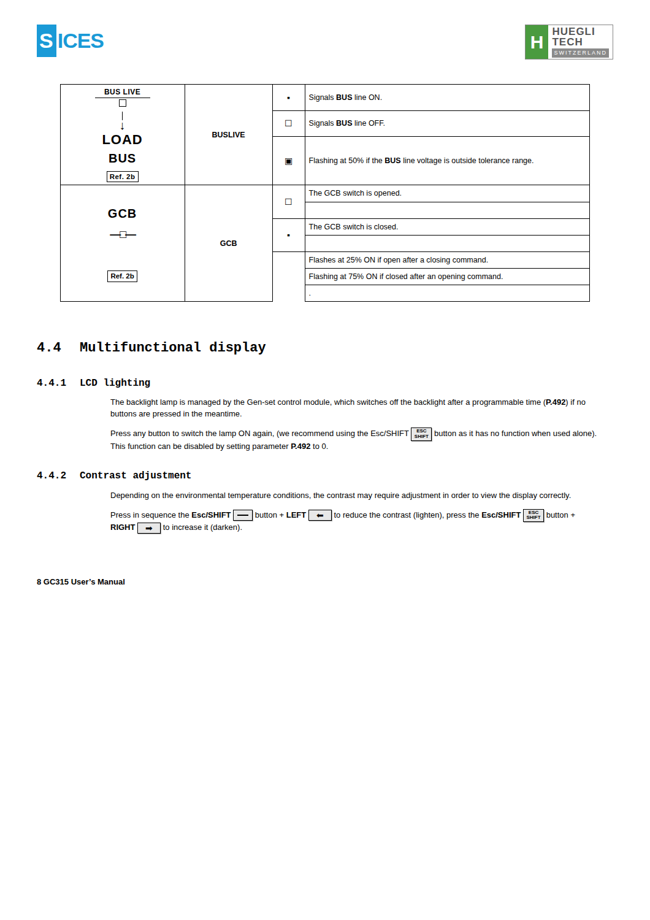SICES
H
HUEGLI TECH SWITZERLAND
| BUS LIVE ↓ LOAD BUS Ref. 2b | BUSLIVE | ▪ | Signals BUS line ON. |
| ☐ | Signals BUS line OFF. |
| ▣ | Flashing at 50% if the BUS line voltage is outside tolerance range. |
| GCB —□— Ref. 2b | GCB | ☐ | The GCB switch is opened. |
| ▪ | The GCB switch is closed. |
| | / Flashes at 25% ON if open after a closing command. / / Flashing at 75% ON if closed after an opening command. / / . / |
4.4 Multifunctional display
4.4.1 LCD lighting
The backlight lamp is managed by the Gen-set control module, which switches off the backlight after a programmable time (P.492) if no buttons are pressed in the meantime.
Press any button to switch the lamp ON again, (we recommend using the Esc/SHIFT ESC
SHIFT button as it has no function when used alone). This function can be disabled by setting parameter P.492 to 0.
4.4.2 Contrast adjustment
Depending on the environmental temperature conditions, the contrast may require adjustment in order to view the display correctly.
Press in sequence the Esc/SHIFT button + LEFT ⬅ to reduce the contrast (lighten), press the Esc/SHIFT ESC
SHIFT button + RIGHT ➡ to increase it (darken).
8 GC315 User’s Manual